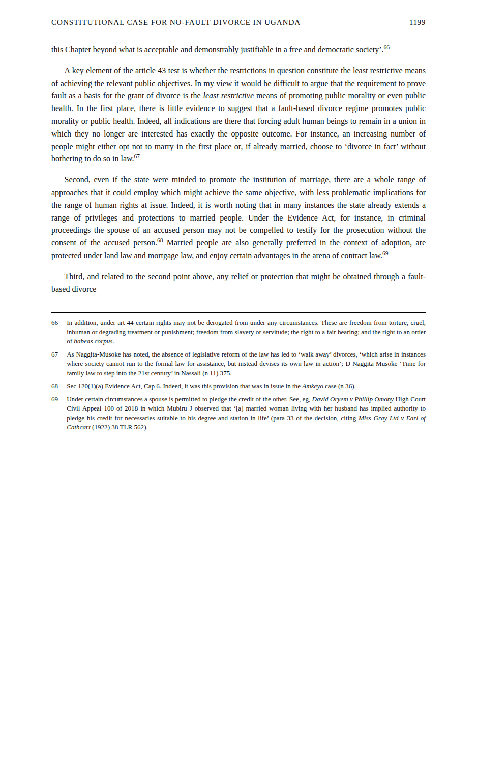Constitutional case for no-fault divorce in Uganda 1199
this Chapter beyond what is acceptable and demonstrably justifiable in a free and democratic society’.66
A key element of the article 43 test is whether the restrictions in question constitute the least restrictive means of achieving the relevant public objectives. In my view it would be difficult to argue that the requirement to prove fault as a basis for the grant of divorce is the least restrictive means of promoting public morality or even public health. In the first place, there is little evidence to suggest that a fault-based divorce regime promotes public morality or public health. Indeed, all indications are there that forcing adult human beings to remain in a union in which they no longer are interested has exactly the opposite outcome. For instance, an increasing number of people might either opt not to marry in the first place or, if already married, choose to ‘divorce in fact’ without bothering to do so in law.67
Second, even if the state were minded to promote the institution of marriage, there are a whole range of approaches that it could employ which might achieve the same objective, with less problematic implications for the range of human rights at issue. Indeed, it is worth noting that in many instances the state already extends a range of privileges and protections to married people. Under the Evidence Act, for instance, in criminal proceedings the spouse of an accused person may not be compelled to testify for the prosecution without the consent of the accused person.68 Married people are also generally preferred in the context of adoption, are protected under land law and mortgage law, and enjoy certain advantages in the arena of contract law.69
Third, and related to the second point above, any relief or protection that might be obtained through a fault-based divorce
66 In addition, under art 44 certain rights may not be derogated from under any circumstances. These are freedom from torture, cruel, inhuman or degrading treatment or punishment; freedom from slavery or servitude; the right to a fair hearing; and the right to an order of habeas corpus.
67 As Naggita-Musoke has noted, the absence of legislative reform of the law has led to ‘walk away’ divorces, ‘which arise in instances where society cannot run to the formal law for assistance, but instead devises its own law in action’; D Naggita-Musoke ‘Time for family law to step into the 21st century’ in Nassali (n 11) 375.
68 Sec 120(1)(a) Evidence Act, Cap 6. Indeed, it was this provision that was in issue in the Amkeyo case (n 36).
69 Under certain circumstances a spouse is permitted to pledge the credit of the other. See, eg, David Oryem v Phillip Omony High Court Civil Appeal 100 of 2018 in which Mubiru J observed that ‘[a] married woman living with her husband has implied authority to pledge his credit for necessaries suitable to his degree and station in life’ (para 33 of the decision, citing Miss Gray Ltd v Earl of Cathcart (1922) 38 TLR 562).